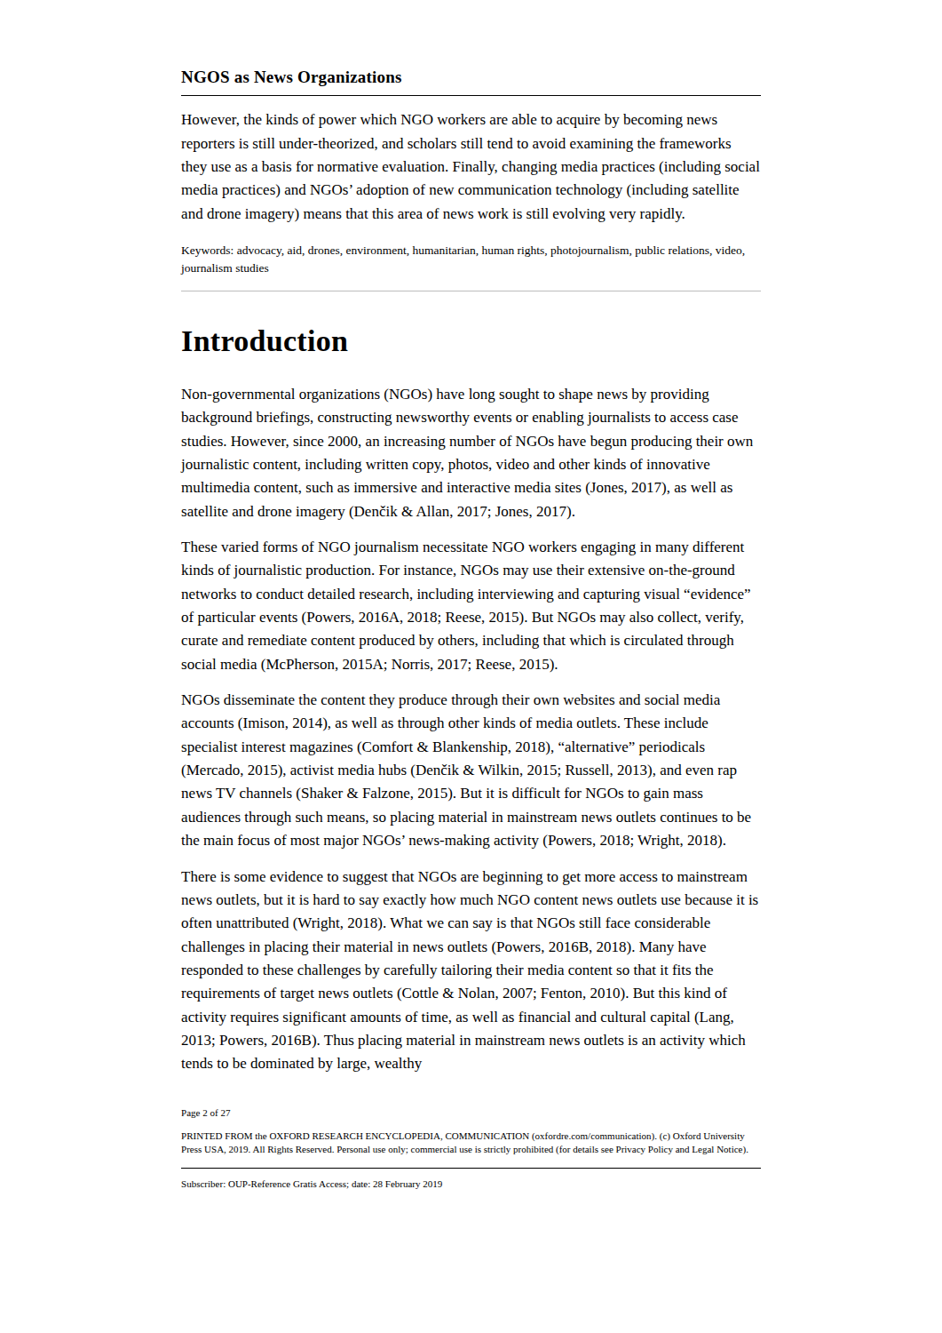NGOS as News Organizations
However, the kinds of power which NGO workers are able to acquire by becoming news reporters is still under-theorized, and scholars still tend to avoid examining the frameworks they use as a basis for normative evaluation. Finally, changing media practices (including social media practices) and NGOs’ adoption of new communication technology (including satellite and drone imagery) means that this area of news work is still evolving very rapidly.
Keywords: advocacy, aid, drones, environment, humanitarian, human rights, photojournalism, public relations, video, journalism studies
Introduction
Non-governmental organizations (NGOs) have long sought to shape news by providing background briefings, constructing newsworthy events or enabling journalists to access case studies. However, since 2000, an increasing number of NGOs have begun producing their own journalistic content, including written copy, photos, video and other kinds of innovative multimedia content, such as immersive and interactive media sites (Jones, 2017), as well as satellite and drone imagery (Denčik & Allan, 2017; Jones, 2017).
These varied forms of NGO journalism necessitate NGO workers engaging in many different kinds of journalistic production. For instance, NGOs may use their extensive on-the-ground networks to conduct detailed research, including interviewing and capturing visual “evidence” of particular events (Powers, 2016A, 2018; Reese, 2015). But NGOs may also collect, verify, curate and remediate content produced by others, including that which is circulated through social media (McPherson, 2015A; Norris, 2017; Reese, 2015).
NGOs disseminate the content they produce through their own websites and social media accounts (Imison, 2014), as well as through other kinds of media outlets. These include specialist interest magazines (Comfort & Blankenship, 2018), “alternative” periodicals (Mercado, 2015), activist media hubs (Denčik & Wilkin, 2015; Russell, 2013), and even rap news TV channels (Shaker & Falzone, 2015). But it is difficult for NGOs to gain mass audiences through such means, so placing material in mainstream news outlets continues to be the main focus of most major NGOs’ news-making activity (Powers, 2018; Wright, 2018).
There is some evidence to suggest that NGOs are beginning to get more access to mainstream news outlets, but it is hard to say exactly how much NGO content news outlets use because it is often unattributed (Wright, 2018). What we can say is that NGOs still face considerable challenges in placing their material in news outlets (Powers, 2016B, 2018). Many have responded to these challenges by carefully tailoring their media content so that it fits the requirements of target news outlets (Cottle & Nolan, 2007; Fenton, 2010). But this kind of activity requires significant amounts of time, as well as financial and cultural capital (Lang, 2013; Powers, 2016B). Thus placing material in mainstream news outlets is an activity which tends to be dominated by large, wealthy
Page 2 of 27
PRINTED FROM the OXFORD RESEARCH ENCYCLOPEDIA, COMMUNICATION (oxfordre.com/communication). (c) Oxford University Press USA, 2019. All Rights Reserved. Personal use only; commercial use is strictly prohibited (for details see Privacy Policy and Legal Notice).
Subscriber: OUP-Reference Gratis Access; date: 28 February 2019